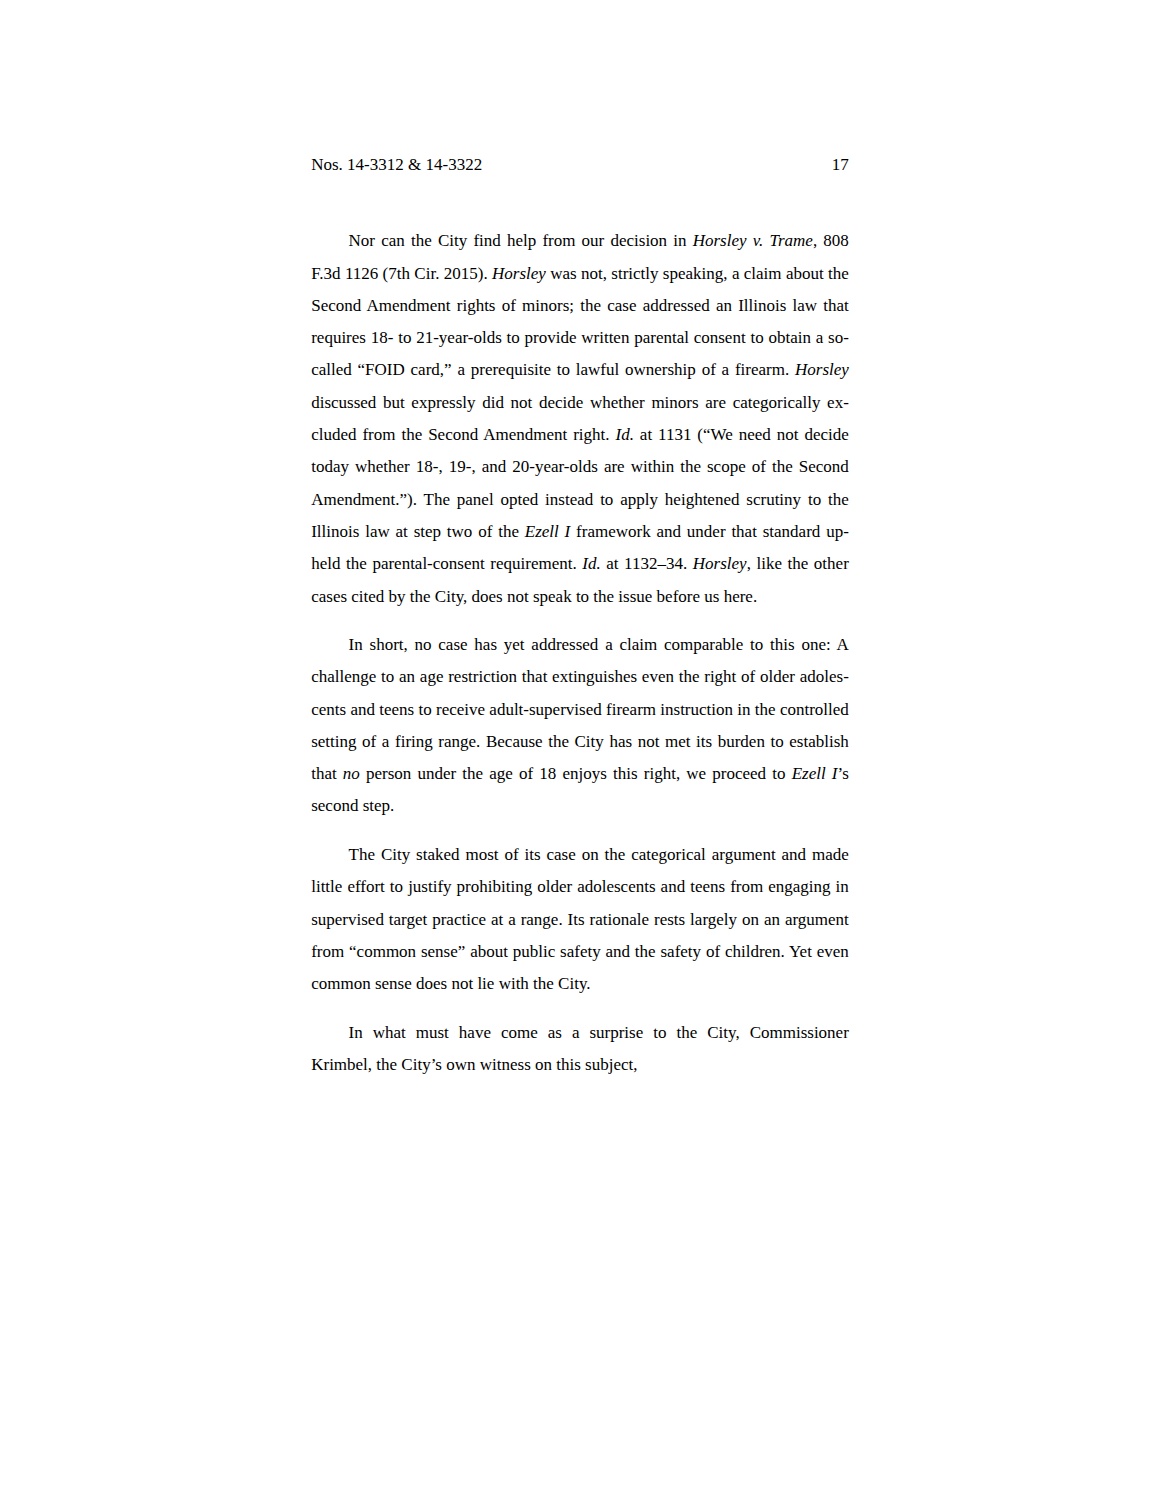Nos. 14-3312 & 14-3322 17
Nor can the City find help from our decision in Horsley v. Trame, 808 F.3d 1126 (7th Cir. 2015). Horsley was not, strictly speaking, a claim about the Second Amendment rights of minors; the case addressed an Illinois law that requires 18- to 21-year-olds to provide written parental consent to obtain a so-called “FOID card,” a prerequisite to lawful ownership of a firearm. Horsley discussed but expressly did not decide whether minors are categorically excluded from the Second Amendment right. Id. at 1131 (“We need not decide today whether 18-, 19-, and 20-year-olds are within the scope of the Second Amendment.”). The panel opted instead to apply heightened scrutiny to the Illinois law at step two of the Ezell I framework and under that standard upheld the parental-consent requirement. Id. at 1132–34. Horsley, like the other cases cited by the City, does not speak to the issue before us here.
In short, no case has yet addressed a claim comparable to this one: A challenge to an age restriction that extinguishes even the right of older adolescents and teens to receive adult-supervised firearm instruction in the controlled setting of a firing range. Because the City has not met its burden to establish that no person under the age of 18 enjoys this right, we proceed to Ezell I’s second step.
The City staked most of its case on the categorical argument and made little effort to justify prohibiting older adolescents and teens from engaging in supervised target practice at a range. Its rationale rests largely on an argument from “common sense” about public safety and the safety of children. Yet even common sense does not lie with the City.
In what must have come as a surprise to the City, Commissioner Krimbel, the City’s own witness on this subject,